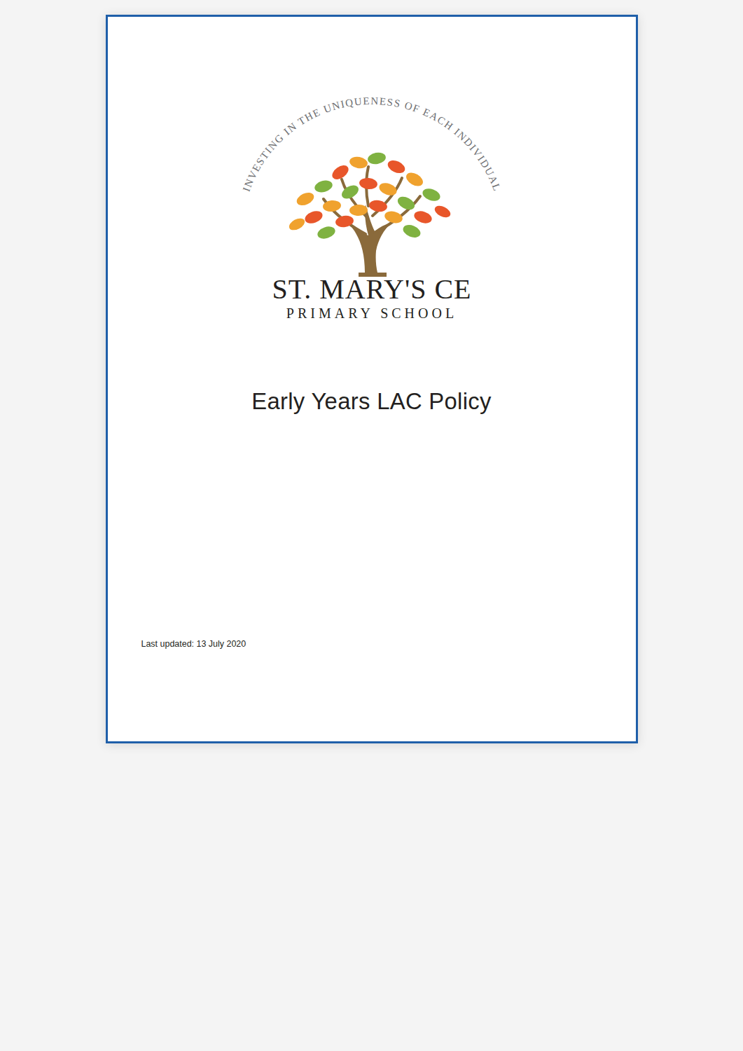INVESTING IN THE UNIQUENESS OF EACH INDIVIDUAL ST. MARY'S CE PRIMARY SCHOOL
Early Years LAC Policy
Last updated: 13 July 2020